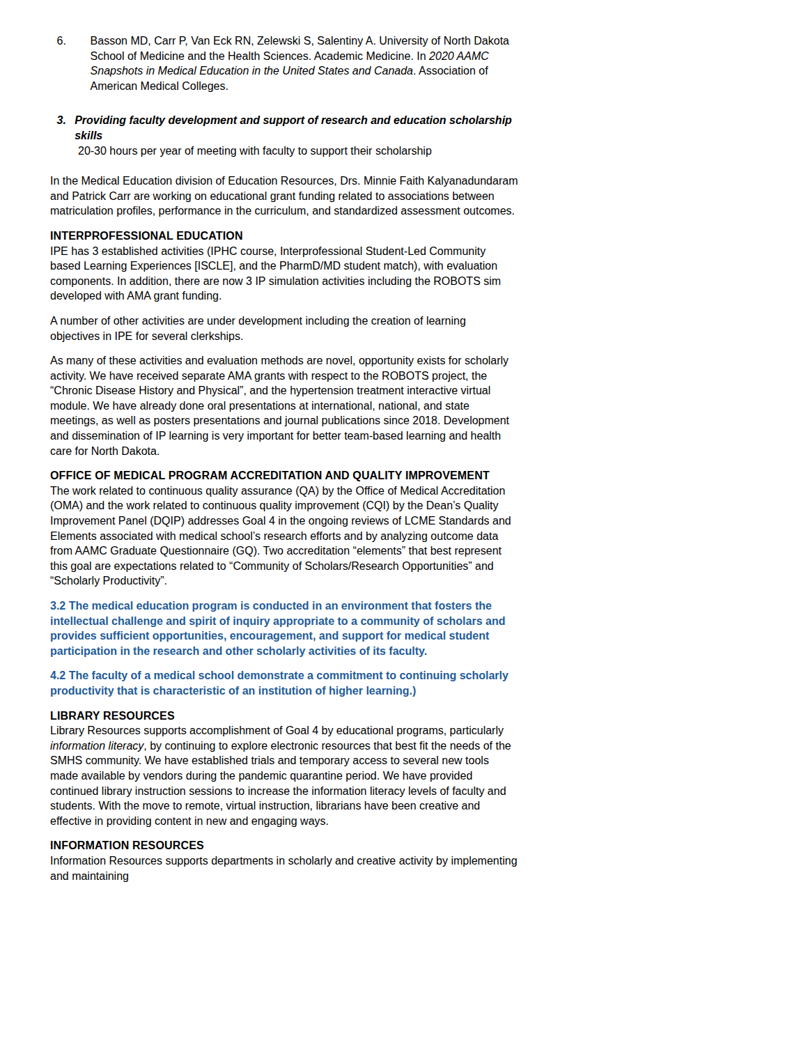6. Basson MD, Carr P, Van Eck RN, Zelewski S, Salentiny A. University of North Dakota School of Medicine and the Health Sciences. Academic Medicine. In 2020 AAMC Snapshots in Medical Education in the United States and Canada. Association of American Medical Colleges.
3.
Providing faculty development and support of research and education scholarship skills
20-30 hours per year of meeting with faculty to support their scholarship
In the Medical Education division of Education Resources, Drs. Minnie Faith Kalyanadundaram and Patrick Carr are working on educational grant funding related to associations between matriculation profiles, performance in the curriculum, and standardized assessment outcomes.
Interprofessional Education
IPE has 3 established activities (IPHC course, Interprofessional Student-Led Community based Learning Experiences [ISCLE], and the PharmD/MD student match), with evaluation components. In addition, there are now 3 IP simulation activities including the ROBOTS sim developed with AMA grant funding.
A number of other activities are under development including the creation of learning objectives in IPE for several clerkships.
As many of these activities and evaluation methods are novel, opportunity exists for scholarly activity. We have received separate AMA grants with respect to the ROBOTS project, the “Chronic Disease History and Physical”, and the hypertension treatment interactive virtual module. We have already done oral presentations at international, national, and state meetings, as well as posters presentations and journal publications since 2018. Development and dissemination of IP learning is very important for better team-based learning and health care for North Dakota.
Office of Medical Program Accreditation and Quality Improvement
The work related to continuous quality assurance (QA) by the Office of Medical Accreditation (OMA) and the work related to continuous quality improvement (CQI) by the Dean’s Quality Improvement Panel (DQIP) addresses Goal 4 in the ongoing reviews of LCME Standards and Elements associated with medical school’s research efforts and by analyzing outcome data from AAMC Graduate Questionnaire (GQ). Two accreditation “elements” that best represent this goal are expectations related to “Community of Scholars/Research Opportunities” and “Scholarly Productivity”.
3.2 The medical education program is conducted in an environment that fosters the intellectual challenge and spirit of inquiry appropriate to a community of scholars and provides sufficient opportunities, encouragement, and support for medical student participation in the research and other scholarly activities of its faculty.
4.2 The faculty of a medical school demonstrate a commitment to continuing scholarly productivity that is characteristic of an institution of higher learning.)
Library Resources
Library Resources supports accomplishment of Goal 4 by educational programs, particularly information literacy, by continuing to explore electronic resources that best fit the needs of the SMHS community. We have established trials and temporary access to several new tools made available by vendors during the pandemic quarantine period. We have provided continued library instruction sessions to increase the information literacy levels of faculty and students. With the move to remote, virtual instruction, librarians have been creative and effective in providing content in new and engaging ways.
Information Resources
Information Resources supports departments in scholarly and creative activity by implementing and maintaining